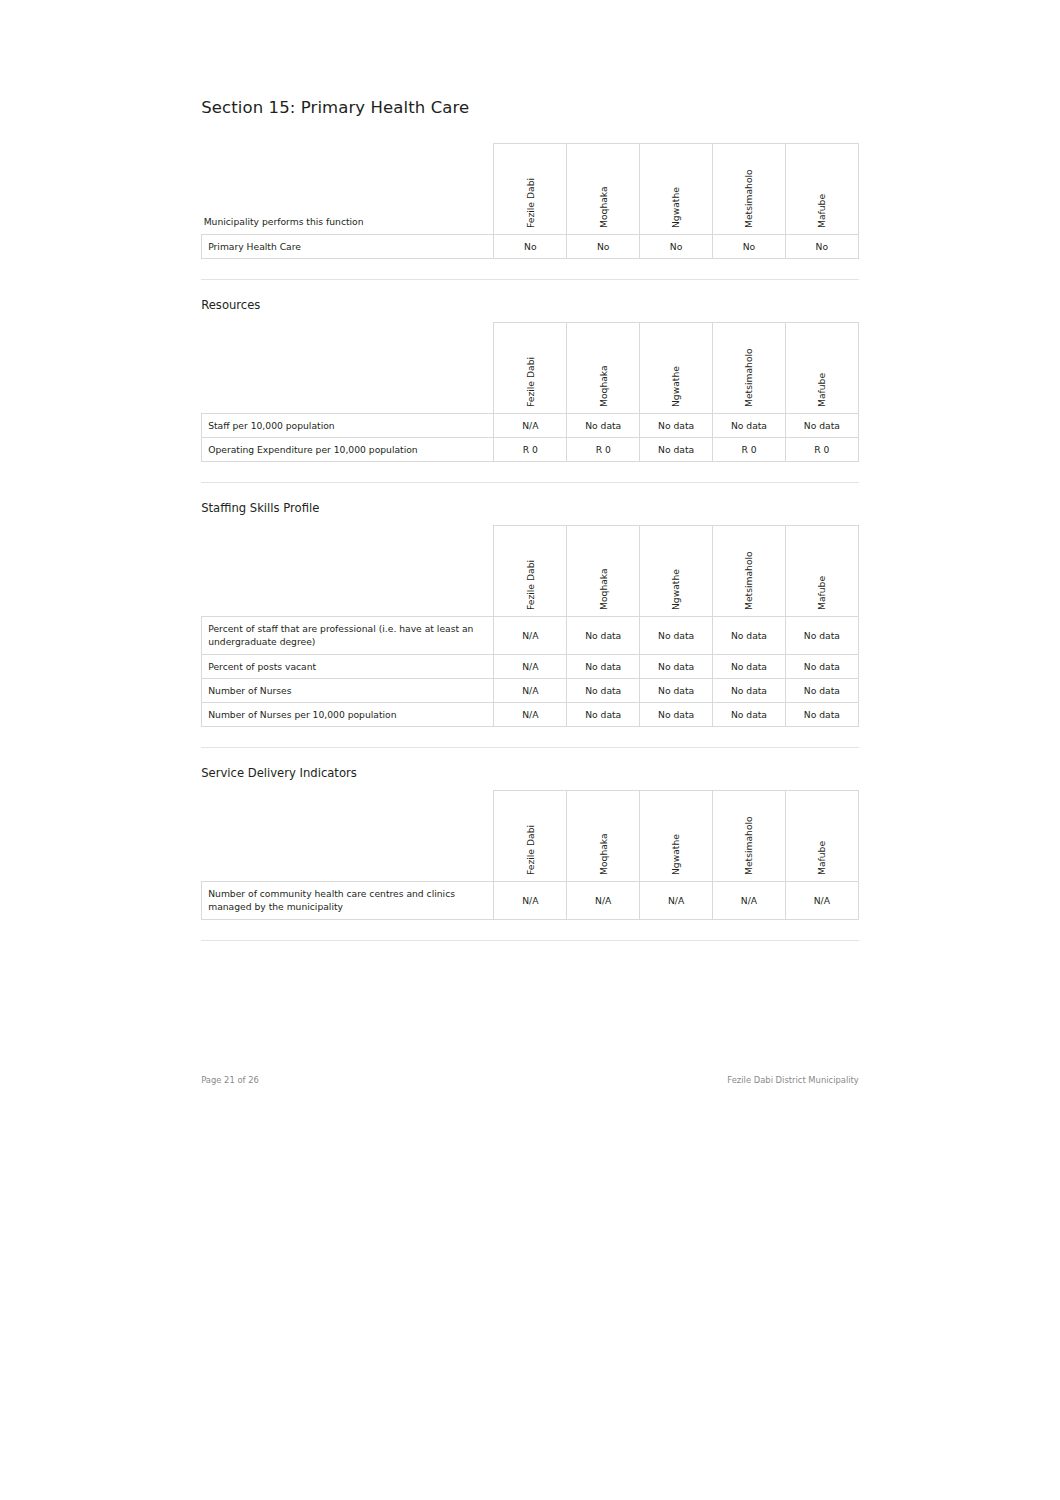Section 15: Primary Health Care
| Municipality performs this function | Fezile Dabi | Moqhaka | Ngwathe | Metsimaholo | Mafube |
| --- | --- | --- | --- | --- | --- |
| Primary Health Care | No | No | No | No | No |
Resources
| | Fezile Dabi | Moqhaka | Ngwathe | Metsimaholo | Mafube |
| --- | --- | --- | --- | --- | --- |
| Staff per 10,000 population | N/A | No data | No data | No data | No data |
| Operating Expenditure per 10,000 population | R 0 | R 0 | No data | R 0 | R 0 |
Staffing Skills Profile
| | Fezile Dabi | Moqhaka | Ngwathe | Metsimaholo | Mafube |
| --- | --- | --- | --- | --- | --- |
| Percent of staff that are professional (i.e. have at least an undergraduate degree) | N/A | No data | No data | No data | No data |
| Percent of posts vacant | N/A | No data | No data | No data | No data |
| Number of Nurses | N/A | No data | No data | No data | No data |
| Number of Nurses per 10,000 population | N/A | No data | No data | No data | No data |
Service Delivery Indicators
| | Fezile Dabi | Moqhaka | Ngwathe | Metsimaholo | Mafube |
| --- | --- | --- | --- | --- | --- |
| Number of community health care centres and clinics managed by the municipality | N/A | N/A | N/A | N/A | N/A |
Page 21 of 26 Fezile Dabi District Municipality